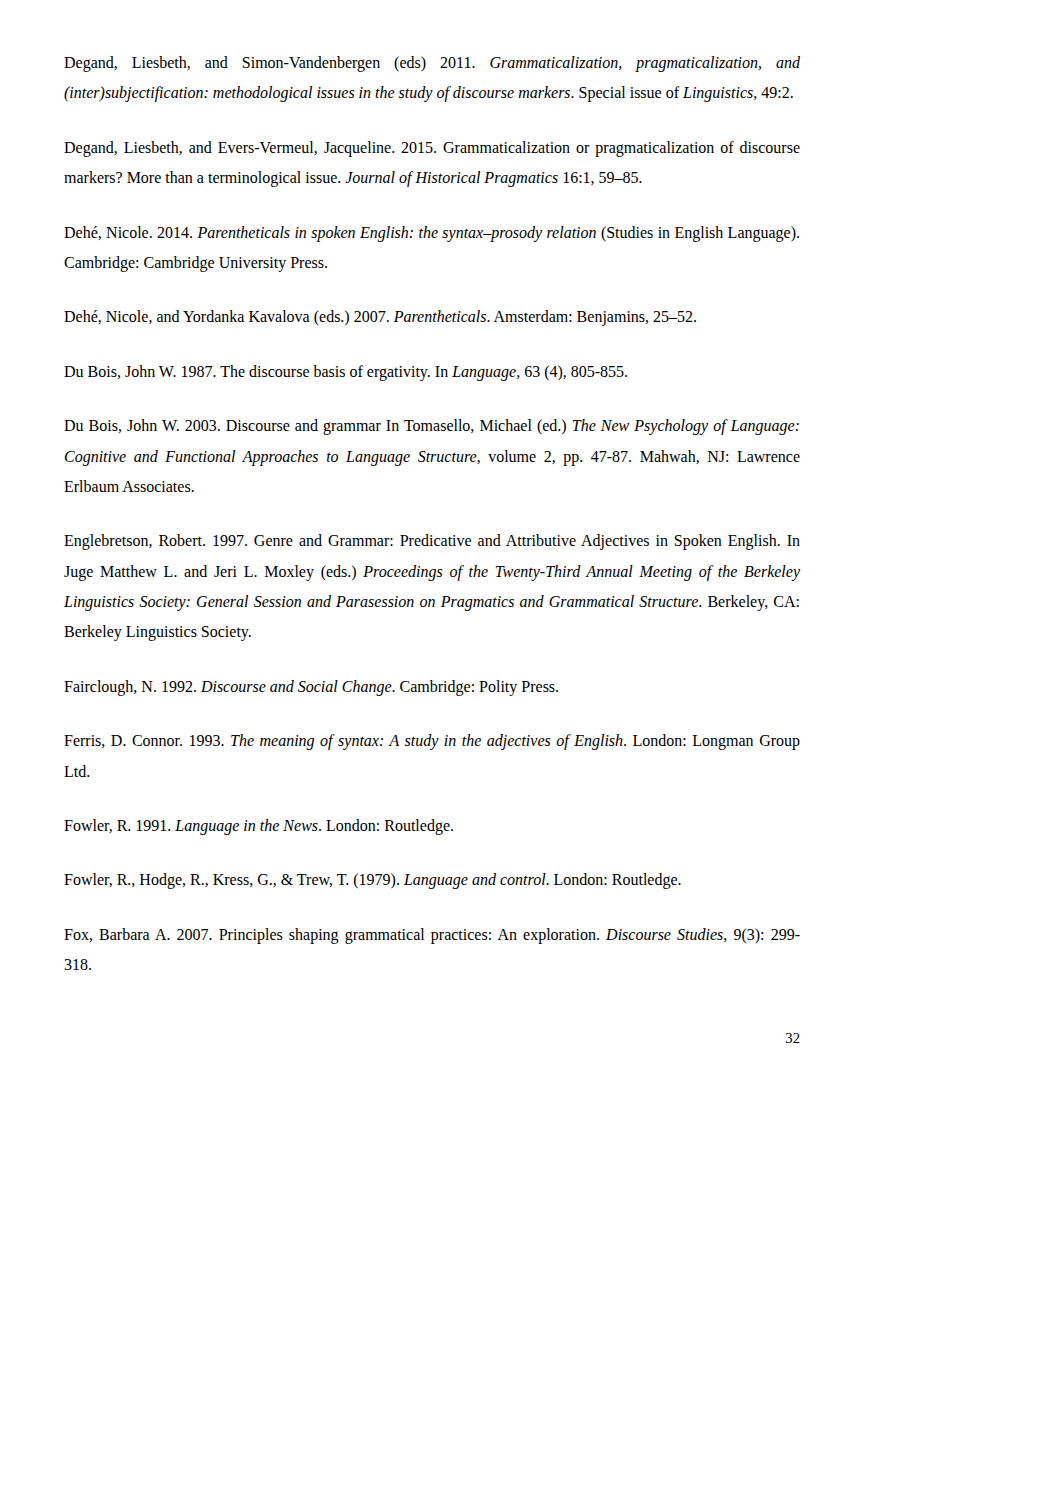Degand, Liesbeth, and Simon-Vandenbergen (eds) 2011. Grammaticalization, pragmaticalization, and (inter)subjectification: methodological issues in the study of discourse markers. Special issue of Linguistics, 49:2.
Degand, Liesbeth, and Evers-Vermeul, Jacqueline. 2015. Grammaticalization or pragmaticalization of discourse markers? More than a terminological issue. Journal of Historical Pragmatics 16:1, 59–85.
Dehé, Nicole. 2014. Parentheticals in spoken English: the syntax–prosody relation (Studies in English Language). Cambridge: Cambridge University Press.
Dehé, Nicole, and Yordanka Kavalova (eds.) 2007. Parentheticals. Amsterdam: Benjamins, 25–52.
Du Bois, John W. 1987. The discourse basis of ergativity. In Language, 63 (4), 805-855.
Du Bois, John W. 2003. Discourse and grammar In Tomasello, Michael (ed.) The New Psychology of Language: Cognitive and Functional Approaches to Language Structure, volume 2, pp. 47-87. Mahwah, NJ: Lawrence Erlbaum Associates.
Englebretson, Robert. 1997. Genre and Grammar: Predicative and Attributive Adjectives in Spoken English. In Juge Matthew L. and Jeri L. Moxley (eds.) Proceedings of the Twenty-Third Annual Meeting of the Berkeley Linguistics Society: General Session and Parasession on Pragmatics and Grammatical Structure. Berkeley, CA: Berkeley Linguistics Society.
Fairclough, N. 1992. Discourse and Social Change. Cambridge: Polity Press.
Ferris, D. Connor. 1993. The meaning of syntax: A study in the adjectives of English. London: Longman Group Ltd.
Fowler, R. 1991. Language in the News. London: Routledge.
Fowler, R., Hodge, R., Kress, G., & Trew, T. (1979). Language and control. London: Routledge.
Fox, Barbara A. 2007. Principles shaping grammatical practices: An exploration. Discourse Studies, 9(3): 299-318.
32